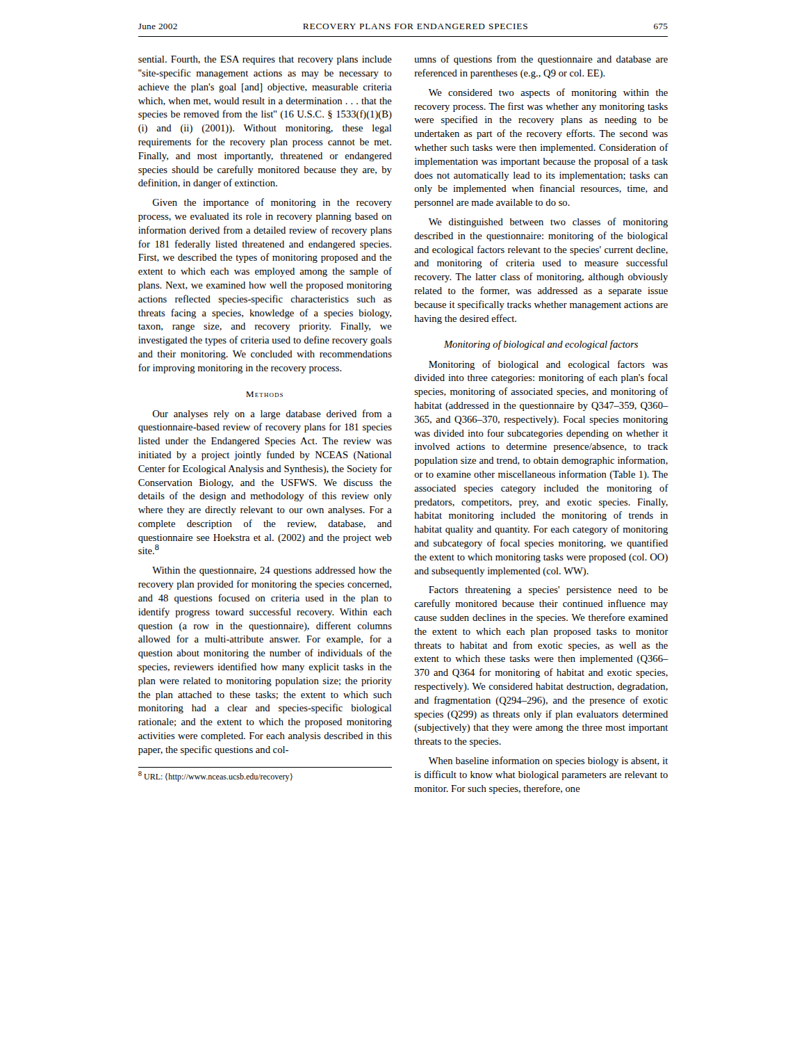June 2002 Recovery Plans for Endangered Species 675
sential. Fourth, the ESA requires that recovery plans include ''site-specific management actions as may be necessary to achieve the plan's goal [and] objective, measurable criteria which, when met, would result in a determination . . . that the species be removed from the list'' (16 U.S.C. § 1533(f)(1)(B)(i) and (ii) (2001)). Without monitoring, these legal requirements for the recovery plan process cannot be met. Finally, and most importantly, threatened or endangered species should be carefully monitored because they are, by definition, in danger of extinction.
Given the importance of monitoring in the recovery process, we evaluated its role in recovery planning based on information derived from a detailed review of recovery plans for 181 federally listed threatened and endangered species. First, we described the types of monitoring proposed and the extent to which each was employed among the sample of plans. Next, we examined how well the proposed monitoring actions reflected species-specific characteristics such as threats facing a species, knowledge of a species biology, taxon, range size, and recovery priority. Finally, we investigated the types of criteria used to define recovery goals and their monitoring. We concluded with recommendations for improving monitoring in the recovery process.
Methods
Our analyses rely on a large database derived from a questionnaire-based review of recovery plans for 181 species listed under the Endangered Species Act. The review was initiated by a project jointly funded by NCEAS (National Center for Ecological Analysis and Synthesis), the Society for Conservation Biology, and the USFWS. We discuss the details of the design and methodology of this review only where they are directly relevant to our own analyses. For a complete description of the review, database, and questionnaire see Hoekstra et al. (2002) and the project web site.8
Within the questionnaire, 24 questions addressed how the recovery plan provided for monitoring the species concerned, and 48 questions focused on criteria used in the plan to identify progress toward successful recovery. Within each question (a row in the questionnaire), different columns allowed for a multi-attribute answer. For example, for a question about monitoring the number of individuals of the species, reviewers identified how many explicit tasks in the plan were related to monitoring population size; the priority the plan attached to these tasks; the extent to which such monitoring had a clear and species-specific biological rationale; and the extent to which the proposed monitoring activities were completed. For each analysis described in this paper, the specific questions and col-
8 URL: ⟨http://www.nceas.ucsb.edu/recovery⟩
umns of questions from the questionnaire and database are referenced in parentheses (e.g., Q9 or col. EE).
We considered two aspects of monitoring within the recovery process. The first was whether any monitoring tasks were specified in the recovery plans as needing to be undertaken as part of the recovery efforts. The second was whether such tasks were then implemented. Consideration of implementation was important because the proposal of a task does not automatically lead to its implementation; tasks can only be implemented when financial resources, time, and personnel are made available to do so.
We distinguished between two classes of monitoring described in the questionnaire: monitoring of the biological and ecological factors relevant to the species' current decline, and monitoring of criteria used to measure successful recovery. The latter class of monitoring, although obviously related to the former, was addressed as a separate issue because it specifically tracks whether management actions are having the desired effect.
Monitoring of biological and ecological factors
Monitoring of biological and ecological factors was divided into three categories: monitoring of each plan's focal species, monitoring of associated species, and monitoring of habitat (addressed in the questionnaire by Q347–359, Q360–365, and Q366–370, respectively). Focal species monitoring was divided into four subcategories depending on whether it involved actions to determine presence/absence, to track population size and trend, to obtain demographic information, or to examine other miscellaneous information (Table 1). The associated species category included the monitoring of predators, competitors, prey, and exotic species. Finally, habitat monitoring included the monitoring of trends in habitat quality and quantity. For each category of monitoring and subcategory of focal species monitoring, we quantified the extent to which monitoring tasks were proposed (col. OO) and subsequently implemented (col. WW).
Factors threatening a species' persistence need to be carefully monitored because their continued influence may cause sudden declines in the species. We therefore examined the extent to which each plan proposed tasks to monitor threats to habitat and from exotic species, as well as the extent to which these tasks were then implemented (Q366–370 and Q364 for monitoring of habitat and exotic species, respectively). We considered habitat destruction, degradation, and fragmentation (Q294–296), and the presence of exotic species (Q299) as threats only if plan evaluators determined (subjectively) that they were among the three most important threats to the species.
When baseline information on species biology is absent, it is difficult to know what biological parameters are relevant to monitor. For such species, therefore, one